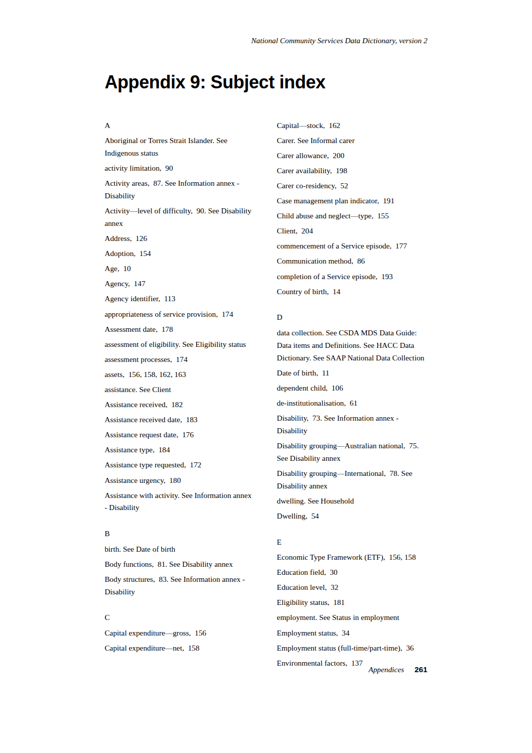National Community Services Data Dictionary, version 2
Appendix 9: Subject index
A
Aboriginal or Torres Strait Islander. See Indigenous status
activity limitation, 90
Activity areas, 87. See Information annex - Disability
Activity—level of difficulty, 90. See Disability annex
Address, 126
Adoption, 154
Age, 10
Agency, 147
Agency identifier, 113
appropriateness of service provision, 174
Assessment date, 178
assessment of eligibility. See Eligibility status
assessment processes, 174
assets, 156, 158, 162, 163
assistance. See Client
Assistance received, 182
Assistance received date, 183
Assistance request date, 176
Assistance type, 184
Assistance type requested, 172
Assistance urgency, 180
Assistance with activity. See Information annex - Disability
B
birth. See Date of birth
Body functions, 81. See Disability annex
Body structures, 83. See Information annex - Disability
C
Capital expenditure—gross, 156
Capital expenditure—net, 158
Capital—stock, 162
Carer. See Informal carer
Carer allowance, 200
Carer availability, 198
Carer co-residency, 52
Case management plan indicator, 191
Child abuse and neglect—type, 155
Client, 204
commencement of a Service episode, 177
Communication method, 86
completion of a Service episode, 193
Country of birth, 14
D
data collection. See CSDA MDS Data Guide: Data items and Definitions. See HACC Data Dictionary. See SAAP National Data Collection
Date of birth, 11
dependent child, 106
de-institutionalisation, 61
Disability, 73. See Information annex - Disability
Disability grouping—Australian national, 75. See Disability annex
Disability grouping—International, 78. See Disability annex
dwelling. See Household
Dwelling, 54
E
Economic Type Framework (ETF), 156, 158
Education field, 30
Education level, 32
Eligibility status, 181
employment. See Status in employment
Employment status, 34
Employment status (full-time/part-time), 36
Environmental factors, 137
Appendices 261